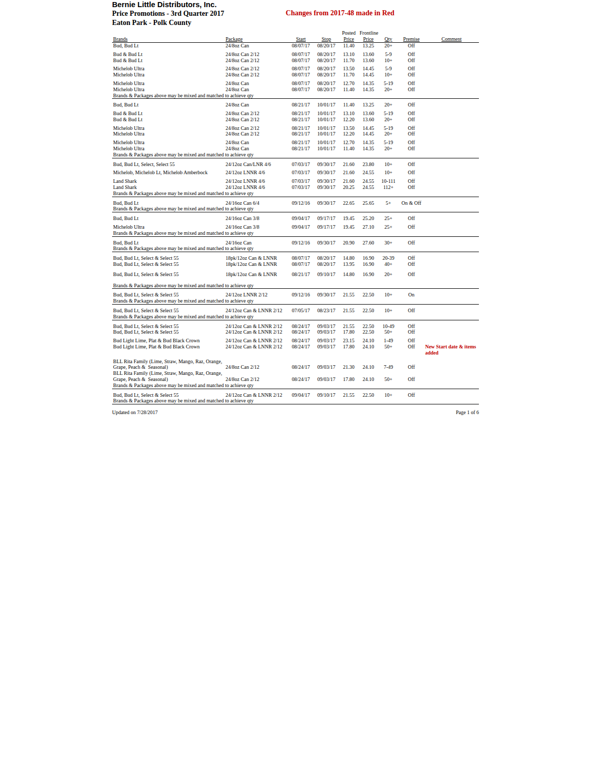Bernie Little Distributors, Inc.
Price Promotions - 3rd Quarter 2017
Eaton Park - Polk County
Changes from 2017-48 made in Red
| | | | | Posted | Frontline | | | |
| Brands | Package | Start | Stop | Price | Price | Qty | Premise | Comment |
| Bud, Bud Lt | 24/8oz Can | 08/07/17 | 08/20/17 | 11.40 | 13.25 | 20+ | Off | |
| Bud & Bud Lt | 24/8oz Can 2/12 | 08/07/17 | 08/20/17 | 13.10 | 13.60 | 5-9 | Off | |
| Bud & Bud Lt | 24/8oz Can 2/12 | 08/07/17 | 08/20/17 | 11.70 | 13.60 | 10+ | Off | |
| Michelob Ultra | 24/8oz Can 2/12 | 08/07/17 | 08/20/17 | 13.50 | 14.45 | 5-9 | Off | |
| Michelob Ultra | 24/8oz Can 2/12 | 08/07/17 | 08/20/17 | 11.70 | 14.45 | 10+ | Off | |
| Michelob Ultra | 24/8oz Can | 08/07/17 | 08/20/17 | 12.70 | 14.35 | 5-19 | Off | |
| Michelob Ultra | 24/8oz Can | 08/07/17 | 08/20/17 | 11.40 | 14.35 | 20+ | Off | |
| Brands & Packages above may be mixed and matched to achieve qty |
| Bud, Bud Lt | 24/8oz Can | 08/21/17 | 10/01/17 | 11.40 | 13.25 | 20+ | Off | |
| Bud & Bud Lt | 24/8oz Can 2/12 | 08/21/17 | 10/01/17 | 13.10 | 13.60 | 5-19 | Off | |
| Bud & Bud Lt | 24/8oz Can 2/12 | 08/21/17 | 10/01/17 | 12.20 | 13.60 | 20+ | Off | |
| Michelob Ultra | 24/8oz Can 2/12 | 08/21/17 | 10/01/17 | 13.50 | 14.45 | 5-19 | Off | |
| Michelob Ultra | 24/8oz Can 2/12 | 08/21/17 | 10/01/17 | 12.20 | 14.45 | 20+ | Off | |
| Michelob Ultra | 24/8oz Can | 08/21/17 | 10/01/17 | 12.70 | 14.35 | 5-19 | Off | |
| Michelob Ultra | 24/8oz Can | 08/21/17 | 10/01/17 | 11.40 | 14.35 | 20+ | Off | |
| Brands & Packages above may be mixed and matched to achieve qty |
| Bud, Bud Lt, Select, Select 55 | 24/12oz Can/LNR 4/6 | 07/03/17 | 09/30/17 | 21.60 | 23.80 | 10+ | Off | |
| Michelob, Michelob Lt, Michelob Amberbock | 24/12oz LNNR 4/6 | 07/03/17 | 09/30/17 | 21.60 | 24.55 | 10+ | Off | |
| Land Shark | 24/12oz LNNR 4/6 | 07/03/17 | 09/30/17 | 21.60 | 24.55 | 10-111 | Off | |
| Land Shark | 24/12oz LNNR 4/6 | 07/03/17 | 09/30/17 | 20.25 | 24.55 | 112+ | Off | |
| Brands & Packages above may be mixed and matched to achieve qty |
| Bud, Bud Lt | 24/16oz Can 6/4 | 09/12/16 | 09/30/17 | 22.65 | 25.65 | 5+ | On & Off | |
| Brands & Packages above may be mixed and matched to achieve qty |
| Bud, Bud Lt | 24/16oz Can 3/8 | 09/04/17 | 09/17/17 | 19.45 | 25.20 | 25+ | Off | |
| Michelob Ultra | 24/16oz Can 3/8 | 09/04/17 | 09/17/17 | 19.45 | 27.10 | 25+ | Off | |
| Brands & Packages above may be mixed and matched to achieve qty |
| Bud, Bud Lt | 24/16oz Can | 09/12/16 | 09/30/17 | 20.90 | 27.60 | 30+ | Off | |
| Brands & Packages above may be mixed and matched to achieve qty |
| Bud, Bud Lt, Select & Select 55 | 18pk/12oz Can & LNNR | 08/07/17 | 08/20/17 | 14.80 | 16.90 | 20-39 | Off | |
| Bud, Bud Lt, Select & Select 55 | 18pk/12oz Can & LNNR | 08/07/17 | 08/20/17 | 13.95 | 16.90 | 40+ | Off | |
| Bud, Bud Lt, Select & Select 55 | 18pk/12oz Can & LNNR | 08/21/17 | 09/10/17 | 14.80 | 16.90 | 20+ | Off | |
| Brands & Packages above may be mixed and matched to achieve qty |
| Bud, Bud Lt, Select & Select 55 | 24/12oz LNNR 2/12 | 09/12/16 | 09/30/17 | 21.55 | 22.50 | 10+ | On | |
| Brands & Packages above may be mixed and matched to achieve qty |
| Bud, Bud Lt, Select & Select 55 | 24/12oz Can & LNNR 2/12 | 07/05/17 | 08/23/17 | 21.55 | 22.50 | 10+ | Off | |
| Brands & Packages above may be mixed and matched to achieve qty |
| Bud, Bud Lt, Select & Select 55 | 24/12oz Can & LNNR 2/12 | 08/24/17 | 09/03/17 | 21.55 | 22.50 | 10-49 | Off | |
| Bud, Bud Lt, Select & Select 55 | 24/12oz Can & LNNR 2/12 | 08/24/17 | 09/03/17 | 17.80 | 22.50 | 50+ | Off | |
| Bud Light Lime, Plat & Bud Black Crown | 24/12oz Can & LNNR 2/12 | 08/24/17 | 09/03/17 | 23.15 | 24.10 | 1-49 | Off | |
| Bud Light Lime, Plat & Bud Black Crown | 24/12oz Can & LNNR 2/12 | 08/24/17 | 09/03/17 | 17.80 | 24.10 | 50+ | Off | New Start date & items added |
| BLL Rita Family (Lime, Straw, Mango, Raz, Orange, | | | | | | | | |
| Grape, Peach & Seasonal) | 24/8oz Can 2/12 | 08/24/17 | 09/03/17 | 21.30 | 24.10 | 7-49 | Off | |
| BLL Rita Family (Lime, Straw, Mango, Raz, Orange, | | | | | | | | |
| Grape, Peach & Seasonal) | 24/8oz Can 2/12 | 08/24/17 | 09/03/17 | 17.80 | 24.10 | 50+ | Off | |
| Brands & Packages above may be mixed and matched to achieve qty |
| Bud, Bud Lt, Select & Select 55 | 24/12oz Can & LNNR 2/12 | 09/04/17 | 09/10/17 | 21.55 | 22.50 | 10+ | Off | |
| Brands & Packages above may be mixed and matched to achieve qty |
Updated on 7/28/2017 Page 1 of 6